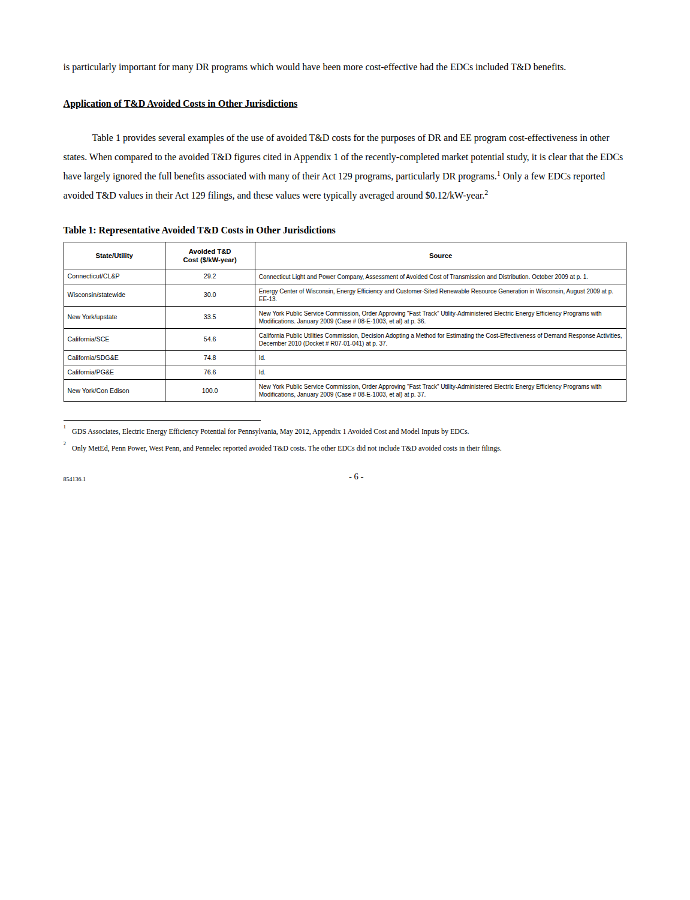is particularly important for many DR programs which would have been more cost-effective had the EDCs included T&D benefits.
Application of T&D Avoided Costs in Other Jurisdictions
Table 1 provides several examples of the use of avoided T&D costs for the purposes of DR and EE program cost-effectiveness in other states. When compared to the avoided T&D figures cited in Appendix 1 of the recently-completed market potential study, it is clear that the EDCs have largely ignored the full benefits associated with many of their Act 129 programs, particularly DR programs.1 Only a few EDCs reported avoided T&D values in their Act 129 filings, and these values were typically averaged around $0.12/kW-year.2
Table 1: Representative Avoided T&D Costs in Other Jurisdictions
| State/Utility | Avoided T&D Cost ($/kW-year) | Source |
| --- | --- | --- |
| Connecticut/CL&P | 29.2 | Connecticut Light and Power Company, Assessment of Avoided Cost of Transmission and Distribution. October 2009 at p. 1. |
| Wisconsin/statewide | 30.0 | Energy Center of Wisconsin, Energy Efficiency and Customer-Sited Renewable Resource Generation in Wisconsin, August 2009 at p. EE-13. |
| New York/upstate | 33.5 | New York Public Service Commission, Order Approving “Fast Track” Utility-Administered Electric Energy Efficiency Programs with Modifications. January 2009 (Case # 08-E-1003, et al) at p. 36. |
| California/SCE | 54.6 | California Public Utilities Commission, Decision Adopting a Method for Estimating the Cost-Effectiveness of Demand Response Activities, December 2010 (Docket # R07-01-041) at p. 37. |
| California/SDG&E | 74.8 | Id. |
| California/PG&E | 76.6 | Id. |
| New York/Con Edison | 100.0 | New York Public Service Commission, Order Approving “Fast Track” Utility-Administered Electric Energy Efficiency Programs with Modifications, January 2009 (Case # 08-E-1003, et al) at p. 37. |
1 GDS Associates, Electric Energy Efficiency Potential for Pennsylvania, May 2012, Appendix 1 Avoided Cost and Model Inputs by EDCs.
2 Only MetEd, Penn Power, West Penn, and Pennelec reported avoided T&D costs. The other EDCs did not include T&D avoided costs in their filings.
854136.1 - 6 -